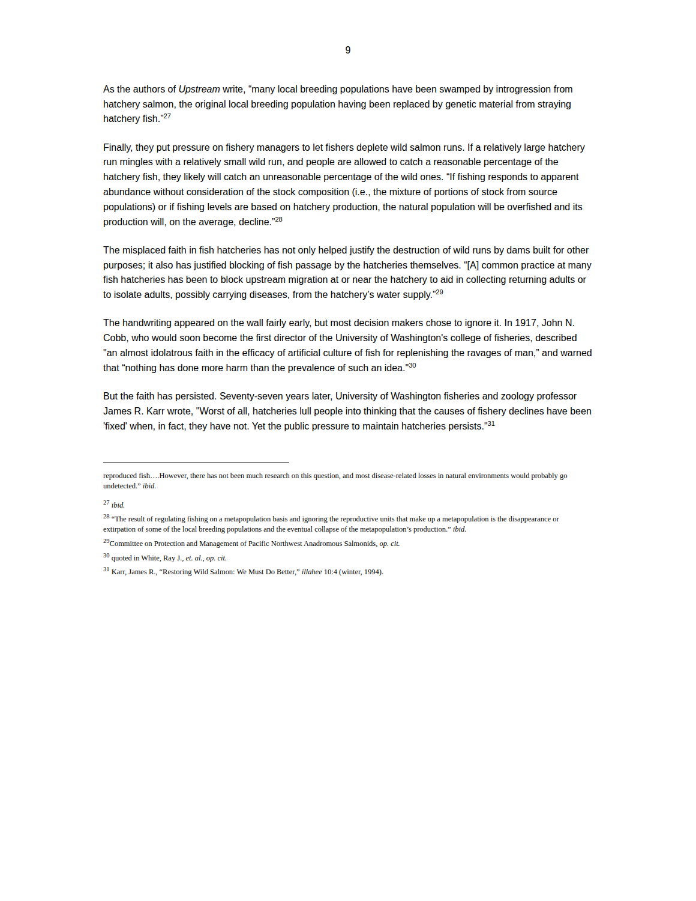9
As the authors of Upstream write, “many local breeding populations have been swamped by introgression from hatchery salmon, the original local breeding population having been replaced by genetic material from straying hatchery fish.”27
Finally, they put pressure on fishery managers to let fishers deplete wild salmon runs. If a relatively large hatchery run mingles with a relatively small wild run, and people are allowed to catch a reasonable percentage of the hatchery fish, they likely will catch an unreasonable percentage of the wild ones. “If fishing responds to apparent abundance without consideration of the stock composition (i.e., the mixture of portions of stock from source populations) or if fishing levels are based on hatchery production, the natural population will be overfished and its production will, on the average, decline.”28
The misplaced faith in fish hatcheries has not only helped justify the destruction of wild runs by dams built for other purposes; it also has justified blocking of fish passage by the hatcheries themselves. “[A] common practice at many fish hatcheries has been to block upstream migration at or near the hatchery to aid in collecting returning adults or to isolate adults, possibly carrying diseases, from the hatchery’s water supply.”29
The handwriting appeared on the wall fairly early, but most decision makers chose to ignore it. In 1917, John N. Cobb, who would soon become the first director of the University of Washington's college of fisheries, described "an almost idolatrous faith in the efficacy of artificial culture of fish for replenishing the ravages of man,” and warned that “nothing has done more harm than the prevalence of such an idea."30
But the faith has persisted. Seventy-seven years later, University of Washington fisheries and zoology professor James R. Karr wrote, "Worst of all, hatcheries lull people into thinking that the causes of fishery declines have been 'fixed' when, in fact, they have not. Yet the public pressure to maintain hatcheries persists."31
reproduced fish….However, there has not been much research on this question, and most disease-related losses in natural environments would probably go undetected.” ibid.
27 ibid.
28 “The result of regulating fishing on a metapopulation basis and ignoring the reproductive units that make up a metapopulation is the disappearance or extirpation of some of the local breeding populations and the eventual collapse of the metapopulation’s production.” ibid.
29Committee on Protection and Management of Pacific Northwest Anadromous Salmonids, op. cit.
30 quoted in White, Ray J., et. al., op. cit.
31 Karr, James R., “Restoring Wild Salmon: We Must Do Better,” illahee 10:4 (winter, 1994).